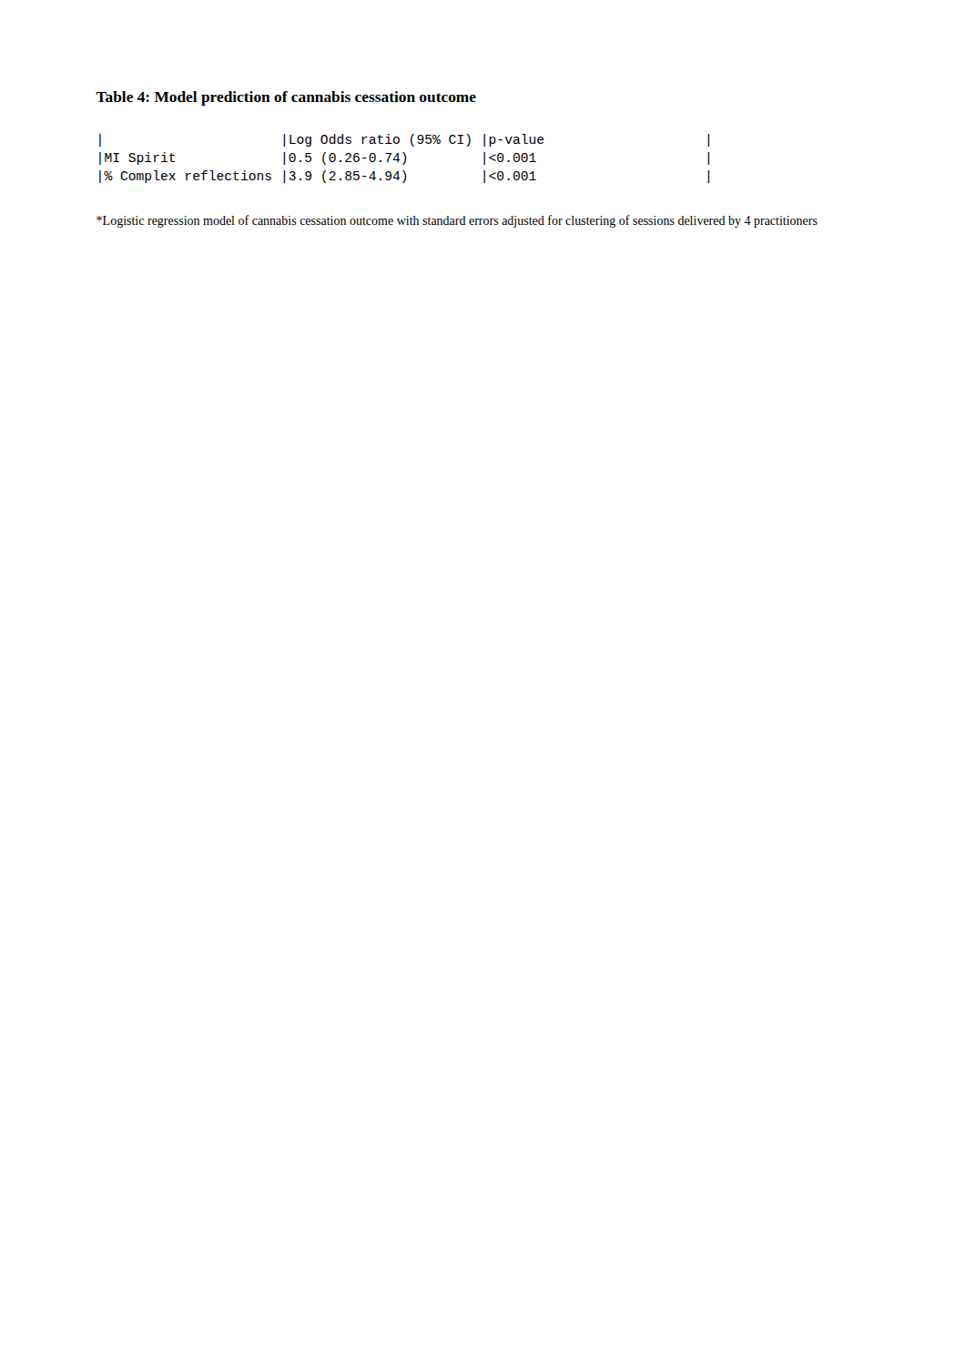Table 4: Model prediction of cannabis cessation outcome
|                      |Log Odds ratio (95% CI) |p-value                    |
|MI Spirit             |0.5 (0.26-0.74)         |<0.001                     |
|% Complex reflections |3.9 (2.85-4.94)         |<0.001                     |
*Logistic regression model of cannabis cessation outcome with standard errors adjusted for clustering of sessions delivered by 4 practitioners